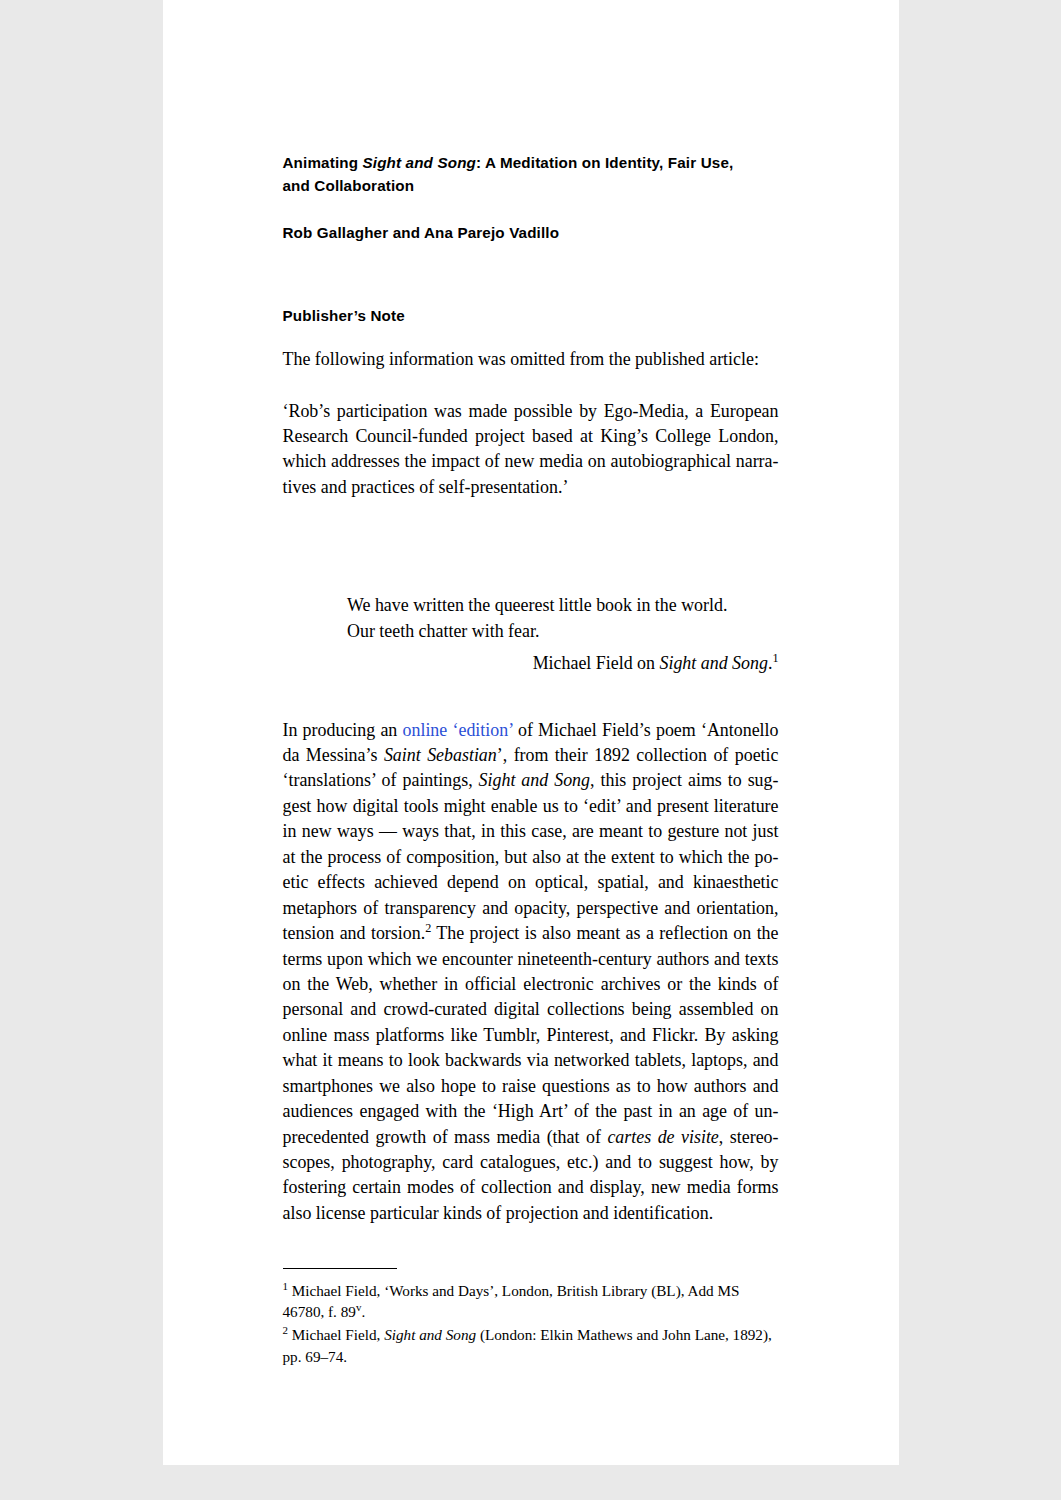Animating Sight and Song: A Meditation on Identity, Fair Use,
and Collaboration
Rob Gallagher and Ana Parejo Vadillo
Publisher’s Note
The following information was omitted from the published article:
‘Rob’s participation was made possible by Ego-Media, a European Research Council-funded project based at King’s College London, which addresses the impact of new media on autobiographical narratives and practices of self-presentation.’
We have written the queerest little book in the world.
Our teeth chatter with fear.
Michael Field on Sight and Song.1
In producing an online ‘edition’ of Michael Field’s poem ‘Antonello da Messina’s Saint Sebastian’, from their 1892 collection of poetic ‘translations’ of paintings, Sight and Song, this project aims to suggest how digital tools might enable us to ‘edit’ and present literature in new ways — ways that, in this case, are meant to gesture not just at the process of composition, but also at the extent to which the poetic effects achieved depend on optical, spatial, and kinaesthetic metaphors of transparency and opacity, perspective and orientation, tension and torsion.2 The project is also meant as a reflection on the terms upon which we encounter nineteenth-century authors and texts on the Web, whether in official electronic archives or the kinds of personal and crowd-curated digital collections being assembled on online mass platforms like Tumblr, Pinterest, and Flickr. By asking what it means to look backwards via networked tablets, laptops, and smartphones we also hope to raise questions as to how authors and audiences engaged with the ‘High Art’ of the past in an age of unprecedented growth of mass media (that of cartes de visite, stereoscopes, photography, card catalogues, etc.) and to suggest how, by fostering certain modes of collection and display, new media forms also license particular kinds of projection and identification.
1 Michael Field, ‘Works and Days’, London, British Library (BL), Add MS 46780, f. 89v.
2 Michael Field, Sight and Song (London: Elkin Mathews and John Lane, 1892), pp. 69–74.